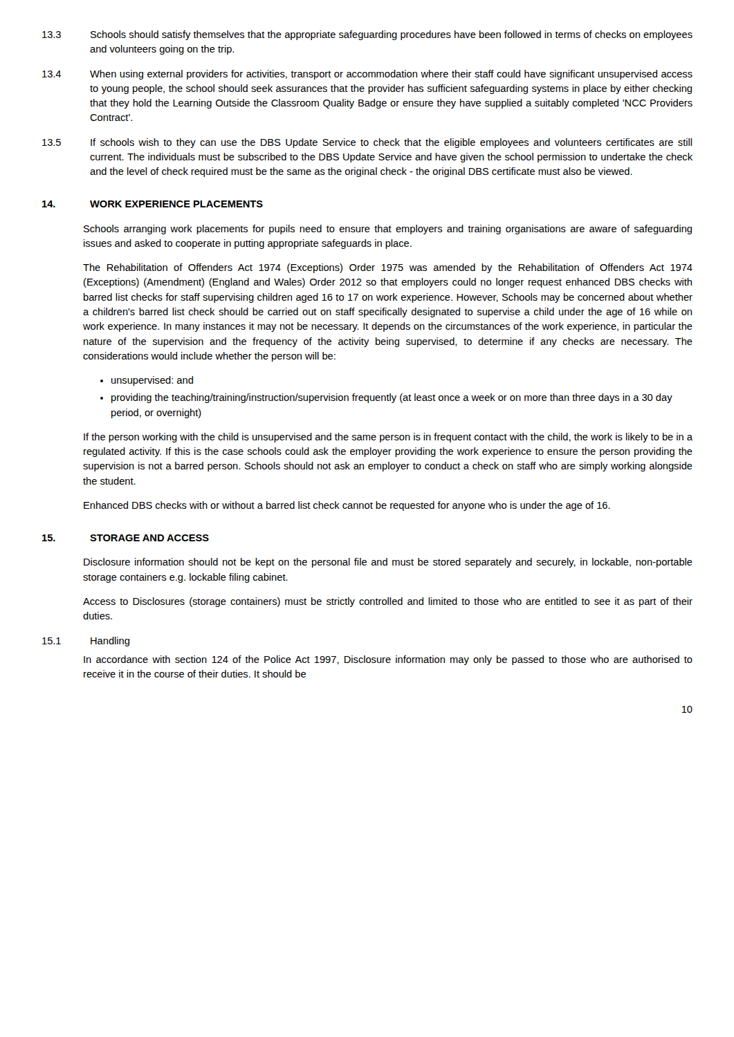13.3
Schools should satisfy themselves that the appropriate safeguarding procedures have been followed in terms of checks on employees and volunteers going on the trip.
13.4
When using external providers for activities, transport or accommodation where their staff could have significant unsupervised access to young people, the school should seek assurances that the provider has sufficient safeguarding systems in place by either checking that they hold the Learning Outside the Classroom Quality Badge or ensure they have supplied a suitably completed 'NCC Providers Contract'.
13.5
If schools wish to they can use the DBS Update Service to check that the eligible employees and volunteers certificates are still current. The individuals must be subscribed to the DBS Update Service and have given the school permission to undertake the check and the level of check required must be the same as the original check - the original DBS certificate must also be viewed.
14. WORK EXPERIENCE PLACEMENTS
Schools arranging work placements for pupils need to ensure that employers and training organisations are aware of safeguarding issues and asked to cooperate in putting appropriate safeguards in place.
The Rehabilitation of Offenders Act 1974 (Exceptions) Order 1975 was amended by the Rehabilitation of Offenders Act 1974 (Exceptions) (Amendment) (England and Wales) Order 2012 so that employers could no longer request enhanced DBS checks with barred list checks for staff supervising children aged 16 to 17 on work experience. However, Schools may be concerned about whether a children's barred list check should be carried out on staff specifically designated to supervise a child under the age of 16 while on work experience. In many instances it may not be necessary. It depends on the circumstances of the work experience, in particular the nature of the supervision and the frequency of the activity being supervised, to determine if any checks are necessary. The considerations would include whether the person will be:
unsupervised: and
providing the teaching/training/instruction/supervision frequently (at least once a week or on more than three days in a 30 day period, or overnight)
If the person working with the child is unsupervised and the same person is in frequent contact with the child, the work is likely to be in a regulated activity. If this is the case schools could ask the employer providing the work experience to ensure the person providing the supervision is not a barred person. Schools should not ask an employer to conduct a check on staff who are simply working alongside the student.
Enhanced DBS checks with or without a barred list check cannot be requested for anyone who is under the age of 16.
15. STORAGE AND ACCESS
Disclosure information should not be kept on the personal file and must be stored separately and securely, in lockable, non-portable storage containers e.g. lockable filing cabinet.
Access to Disclosures (storage containers) must be strictly controlled and limited to those who are entitled to see it as part of their duties.
15.1
Handling
In accordance with section 124 of the Police Act 1997, Disclosure information may only be passed to those who are authorised to receive it in the course of their duties. It should be
10